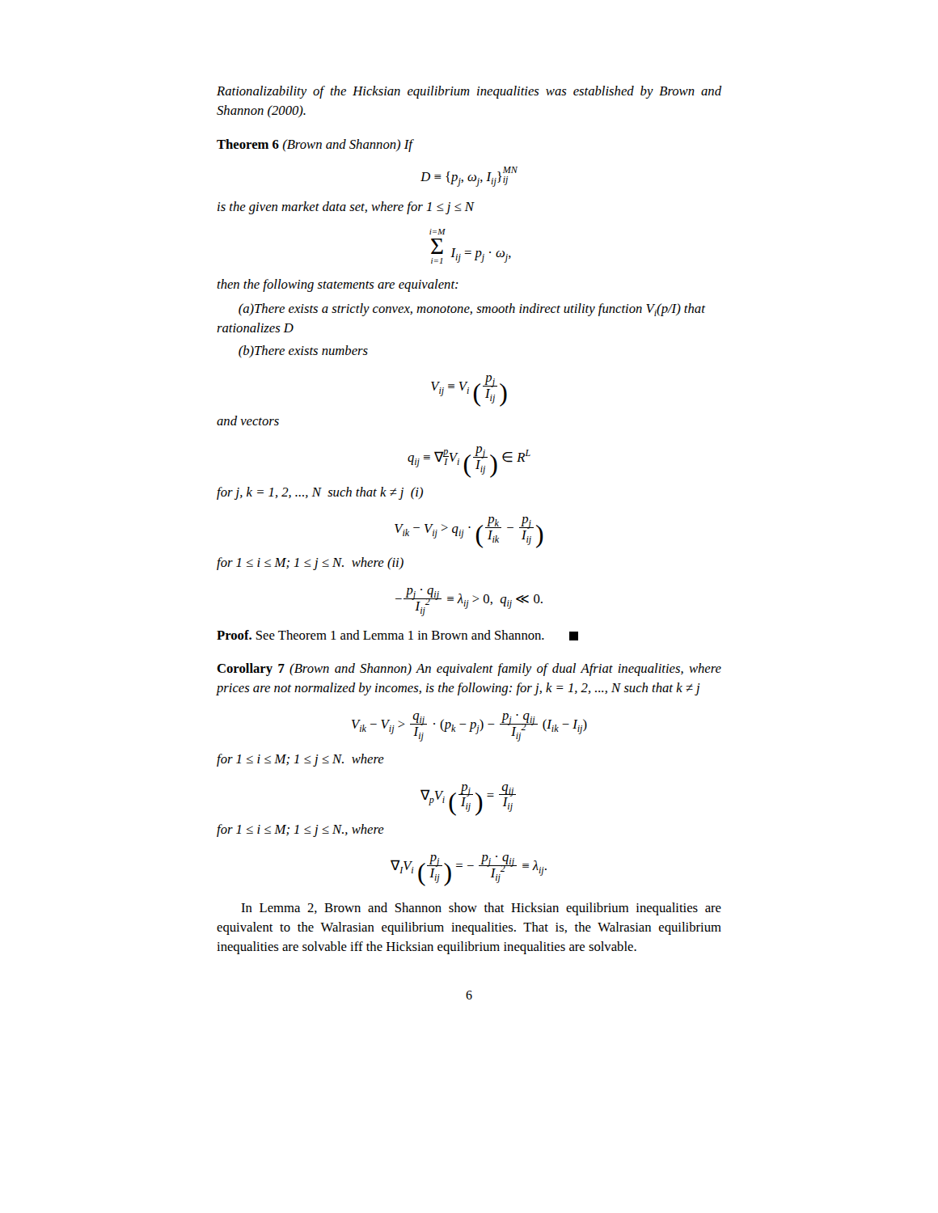Rationalizability of the Hicksian equilibrium inequalities was established by Brown and Shannon (2000).
Theorem 6 (Brown and Shannon) If
D ≡ {pj, ωj, Iij}MN ij
is the given market data set, where for 1 ≤ j ≤ N
i=M Σi=1 Iij = pj · ωj,
then the following statements are equivalent:
(a)There exists a strictly convex, monotone, smooth indirect utility function Vi(p/I) that rationalizes D
(b)There exists numbers
Vij ≡ Vi (pj Iij)
and vectors
qij ≡ ∇pI Vi (pj Iij) ∈ RL
for j, k = 1, 2, ..., N such that k ≠ j (i)
Vik − Vij > qij · (pk Iik − pj Iij)
for 1 ≤ i ≤ M; 1 ≤ j ≤ N. where (ii)
−pj · qij Iij2 ≡ λij > 0, qij ≪ 0.
Proof. See Theorem 1 and Lemma 1 in Brown and Shannon.
Corollary 7 (Brown and Shannon) An equivalent family of dual Afriat inequalities, where prices are not normalized by incomes, is the following: for j, k = 1, 2, ..., N such that k ≠ j
Vik − Vij > qij Iij · (pk − pj) − pj · qij Iij2 (Iik − Iij)
for 1 ≤ i ≤ M; 1 ≤ j ≤ N. where
∇pVi (pj Iij) = qij Iij
for 1 ≤ i ≤ M; 1 ≤ j ≤ N., where
∇IVi (pj Iij) = − pj · qij Iij2 ≡ λij.
In Lemma 2, Brown and Shannon show that Hicksian equilibrium inequalities are equivalent to the Walrasian equilibrium inequalities. That is, the Walrasian equilibrium inequalities are solvable iff the Hicksian equilibrium inequalities are solvable.
6